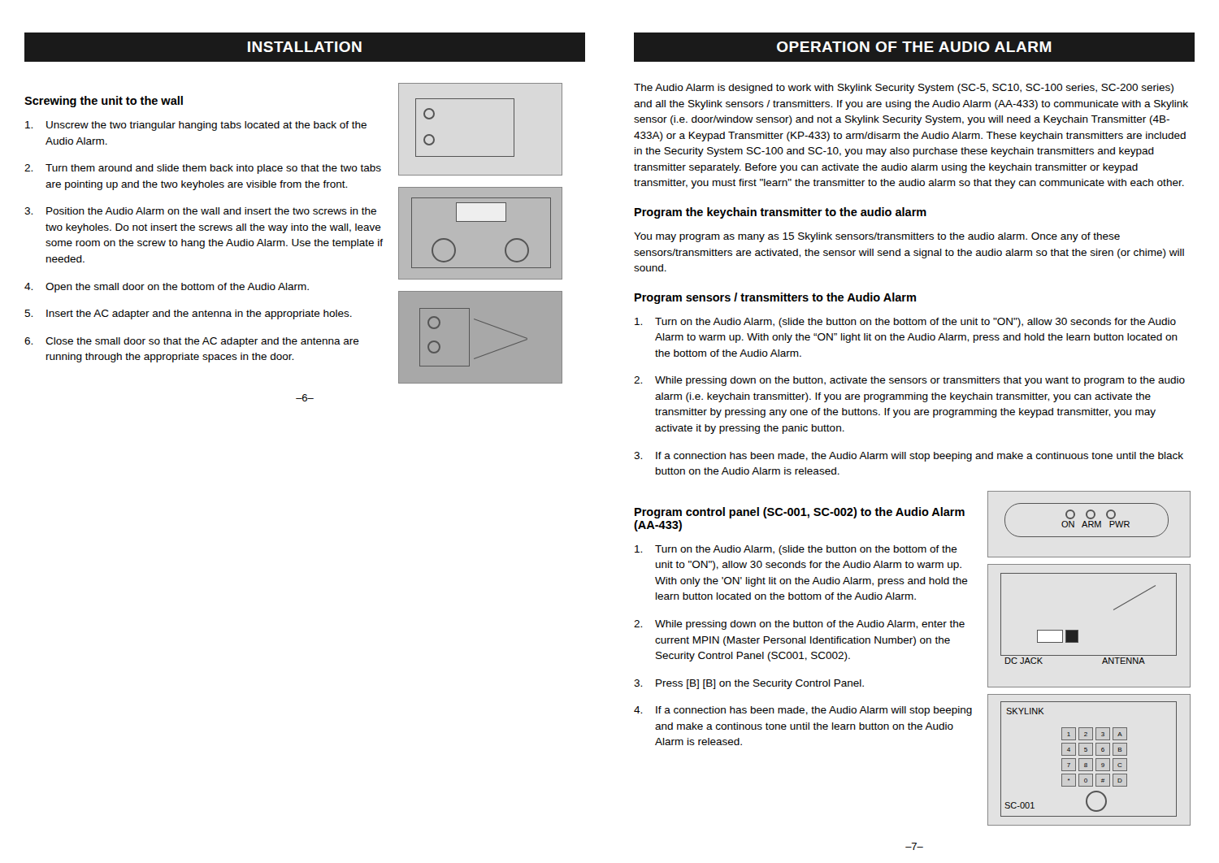INSTALLATION
Screwing the unit to the wall
1. Unscrew the two triangular hanging tabs located at the back of the Audio Alarm.
2. Turn them around and slide them back into place so that the two tabs are pointing up and the two keyholes are visible from the front.
3. Position the Audio Alarm on the wall and insert the two screws in the two keyholes. Do not insert the screws all the way into the wall, leave some room on the screw to hang the Audio Alarm. Use the template if needed.
4. Open the small door on the bottom of the Audio Alarm.
5. Insert the AC adapter and the antenna in the appropriate holes.
6. Close the small door so that the AC adapter and the antenna are running through the appropriate spaces in the door.
–6–
OPERATION OF THE AUDIO ALARM
The Audio Alarm is designed to work with Skylink Security System (SC-5, SC10, SC-100 series, SC-200 series) and all the Skylink sensors / transmitters. If you are using the Audio Alarm (AA-433) to communicate with a Skylink sensor (i.e. door/window sensor) and not a Skylink Security System, you will need a Keychain Transmitter (4B-433A) or a Keypad Transmitter (KP-433) to arm/disarm the Audio Alarm. These keychain transmitters are included in the Security System SC-100 and SC-10, you may also purchase these keychain transmitters and keypad transmitter separately. Before you can activate the audio alarm using the keychain transmitter or keypad transmitter, you must first "learn" the transmitter to the audio alarm so that they can communicate with each other.
Program the keychain transmitter to the audio alarm
You may program as many as 15 Skylink sensors/transmitters to the audio alarm. Once any of these sensors/transmitters are activated, the sensor will send a signal to the audio alarm so that the siren (or chime) will sound.
Program sensors / transmitters to the Audio Alarm
1. Turn on the Audio Alarm, (slide the button on the bottom of the unit to "ON"), allow 30 seconds for the Audio Alarm to warm up. With only the “ON” light lit on the Audio Alarm, press and hold the learn button located on the bottom of the Audio Alarm.
2. While pressing down on the button, activate the sensors or transmitters that you want to program to the audio alarm (i.e. keychain transmitter). If you are programming the keychain transmitter, you can activate the transmitter by pressing any one of the buttons. If you are programming the keypad transmitter, you may activate it by pressing the panic button.
3. If a connection has been made, the Audio Alarm will stop beeping and make a continuous tone until the black button on the Audio Alarm is released.
Program control panel (SC-001, SC-002) to the Audio Alarm (AA-433)
1. Turn on the Audio Alarm, (slide the button on the bottom of the unit to "ON"), allow 30 seconds for the Audio Alarm to warm up. With only the 'ON' light lit on the Audio Alarm, press and hold the learn button located on the bottom of the Audio Alarm.
2. While pressing down on the button of the Audio Alarm, enter the current MPIN (Master Personal Identification Number) on the Security Control Panel (SC001, SC002).
3. Press [B] [B] on the Security Control Panel.
4. If a connection has been made, the Audio Alarm will stop beeping and make a continous tone until the learn button on the Audio Alarm is released.
ON ARM PWR
DC JACK
ANTENNA
SKYLINK
1
2
3
A
4
5
6
B
7
8
9
C
*
0
#
D
SC-001
–7–